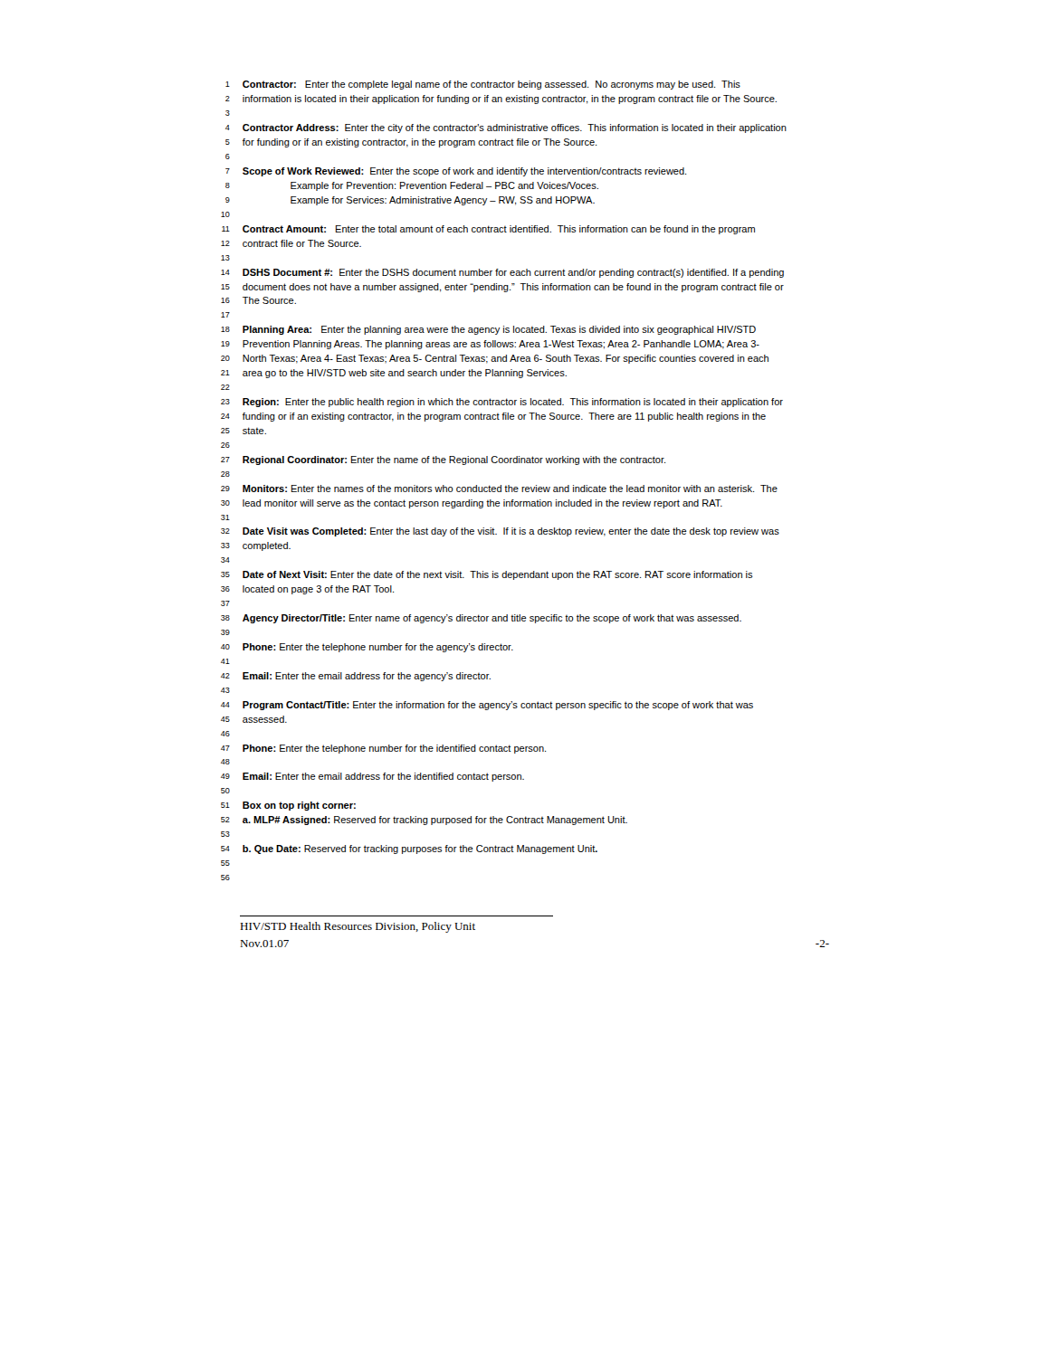| 1 | Contractor: Enter the complete legal name of the contractor being assessed. No acronyms may be used. This |
| 2 | information is located in their application for funding or if an existing contractor, in the program contract file or The Source. |
| 3 | |
| 4 | Contractor Address: Enter the city of the contractor's administrative offices. This information is located in their application |
| 5 | for funding or if an existing contractor, in the program contract file or The Source. |
| 6 | |
| 7 | Scope of Work Reviewed: Enter the scope of work and identify the intervention/contracts reviewed. |
| 8 | Example for Prevention: Prevention Federal – PBC and Voices/Voces. |
| 9 | Example for Services: Administrative Agency – RW, SS and HOPWA. |
| 10 | |
| 11 | Contract Amount: Enter the total amount of each contract identified. This information can be found in the program |
| 12 | contract file or The Source. |
| 13 | |
| 14 | DSHS Document #: Enter the DSHS document number for each current and/or pending contract(s) identified. If a pending |
| 15 | document does not have a number assigned, enter “pending.” This information can be found in the program contract file or |
| 16 | The Source. |
| 17 | |
| 18 | Planning Area: Enter the planning area were the agency is located. Texas is divided into six geographical HIV/STD |
| 19 | Prevention Planning Areas. The planning areas are as follows: Area 1-West Texas; Area 2- Panhandle LOMA; Area 3- |
| 20 | North Texas; Area 4- East Texas; Area 5- Central Texas; and Area 6- South Texas. For specific counties covered in each |
| 21 | area go to the HIV/STD web site and search under the Planning Services. |
| 22 | |
| 23 | Region: Enter the public health region in which the contractor is located. This information is located in their application for |
| 24 | funding or if an existing contractor, in the program contract file or The Source. There are 11 public health regions in the |
| 25 | state. |
| 26 | |
| 27 | Regional Coordinator: Enter the name of the Regional Coordinator working with the contractor. |
| 28 | |
| 29 | Monitors: Enter the names of the monitors who conducted the review and indicate the lead monitor with an asterisk. The |
| 30 | lead monitor will serve as the contact person regarding the information included in the review report and RAT. |
| 31 | |
| 32 | Date Visit was Completed: Enter the last day of the visit. If it is a desktop review, enter the date the desk top review was |
| 33 | completed. |
| 34 | |
| 35 | Date of Next Visit: Enter the date of the next visit. This is dependant upon the RAT score. RAT score information is |
| 36 | located on page 3 of the RAT Tool. |
| 37 | |
| 38 | Agency Director/Title: Enter name of agency’s director and title specific to the scope of work that was assessed. |
| 39 | |
| 40 | Phone: Enter the telephone number for the agency’s director. |
| 41 | |
| 42 | Email: Enter the email address for the agency’s director. |
| 43 | |
| 44 | Program Contact/Title: Enter the information for the agency’s contact person specific to the scope of work that was |
| 45 | assessed. |
| 46 | |
| 47 | Phone: Enter the telephone number for the identified contact person. |
| 48 | |
| 49 | Email: Enter the email address for the identified contact person. |
| 50 | |
| 51 | Box on top right corner: |
| 52 | a. MLP# Assigned: Reserved for tracking purposed for the Contract Management Unit. |
| 53 | |
| 54 | b. Que Date: Reserved for tracking purposes for the Contract Management Unit . |
| 55 | |
| 56 | |
HIV/STD Health Resources Division, Policy Unit
Nov.01.07-2-